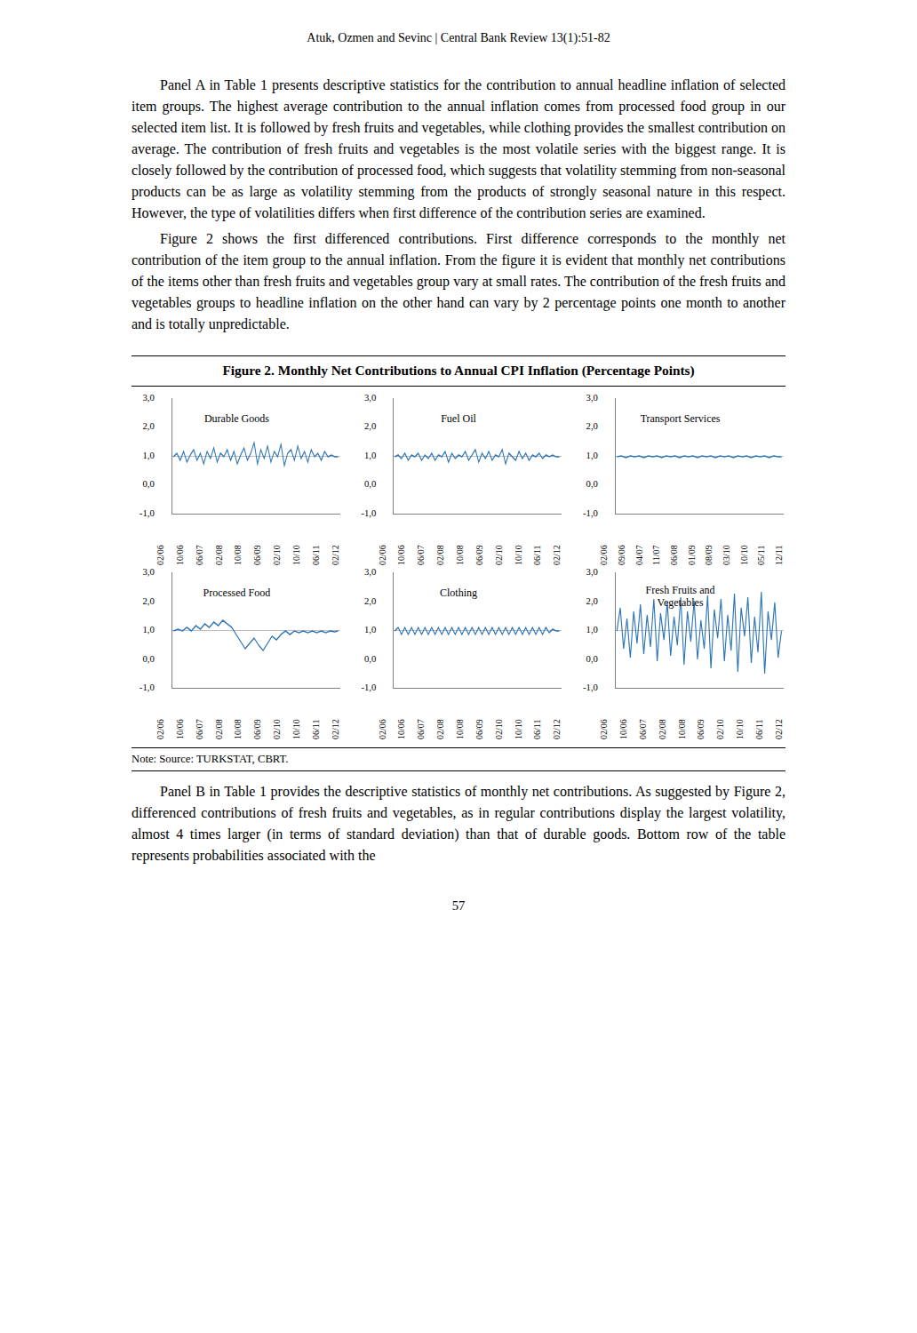Atuk, Ozmen and Sevinc | Central Bank Review 13(1):51-82
Panel A in Table 1 presents descriptive statistics for the contribution to annual headline inflation of selected item groups. The highest average contribution to the annual inflation comes from processed food group in our selected item list. It is followed by fresh fruits and vegetables, while clothing provides the smallest contribution on average. The contribution of fresh fruits and vegetables is the most volatile series with the biggest range. It is closely followed by the contribution of processed food, which suggests that volatility stemming from non-seasonal products can be as large as volatility stemming from the products of strongly seasonal nature in this respect. However, the type of volatilities differs when first difference of the contribution series are examined.
Figure 2 shows the first differenced contributions. First difference corresponds to the monthly net contribution of the item group to the annual inflation. From the figure it is evident that monthly net contributions of the items other than fresh fruits and vegetables group vary at small rates. The contribution of the fresh fruits and vegetables groups to headline inflation on the other hand can vary by 2 percentage points one month to another and is totally unpredictable.
Figure 2. Monthly Net Contributions to Annual CPI Inflation (Percentage Points)
Durable Goods
3,0 2,0 1,0 0,0 -1,0
02/0610/0606/0702/0810/0806/0902/1010/1006/1102/12
Fuel Oil
3,0 2,0 1,0 0,0 -1,0
02/0610/0606/0702/0810/0806/0902/1010/1006/1102/12
Transport Services
3,0 2,0 1,0 0,0 -1,0
02/0609/0604/0711/0706/0801/0908/0903/1010/1005/1112/11
Processed Food
3,0 2,0 1,0 0,0 -1,0
02/0610/0606/0702/0810/0806/0902/1010/1006/1102/12
Clothing
3,0 2,0 1,0 0,0 -1,0
02/0610/0606/0702/0810/0806/0902/1010/1006/1102/12
Fresh Fruits and Vegetables
3,0 2,0 1,0 0,0 -1,0
02/0610/0606/0702/0810/0806/0902/1010/1006/1102/12
Note: Source: TURKSTAT, CBRT.
Panel B in Table 1 provides the descriptive statistics of monthly net contributions. As suggested by Figure 2, differenced contributions of fresh fruits and vegetables, as in regular contributions display the largest volatility, almost 4 times larger (in terms of standard deviation) than that of durable goods. Bottom row of the table represents probabilities associated with the
57